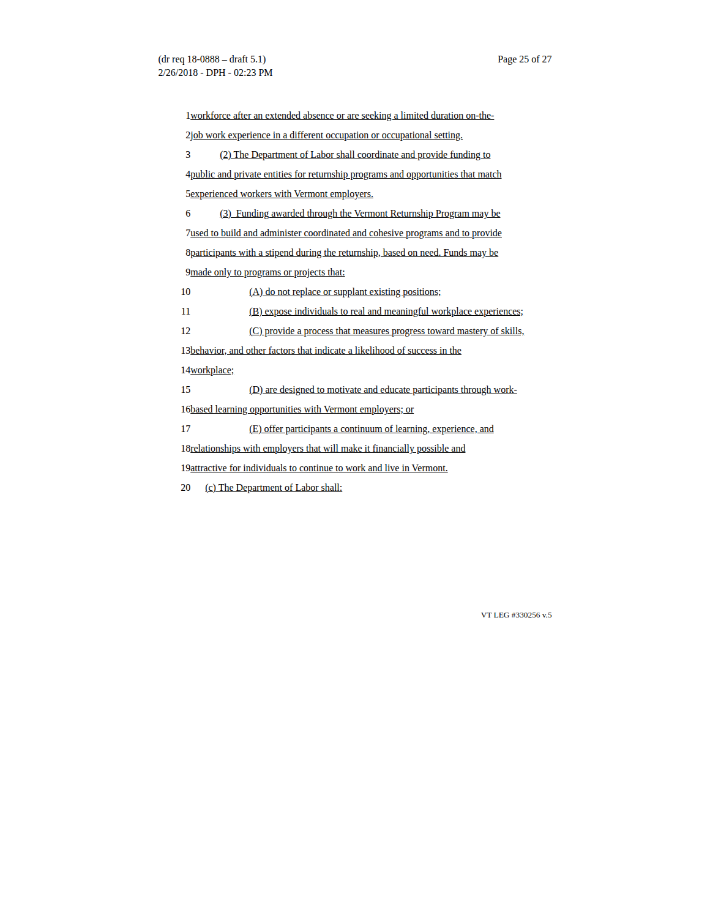(dr req 18-0888 – draft 5.1)
2/26/2018 - DPH - 02:23 PM
Page 25 of 27
| 1 | workforce after an extended absence or are seeking a limited duration on-the- |
| 2 | job work experience in a different occupation or occupational setting. |
| 3 | (2) The Department of Labor shall coordinate and provide funding to |
| 4 | public and private entities for returnship programs and opportunities that match |
| 5 | experienced workers with Vermont employers. |
| 6 | (3) Funding awarded through the Vermont Returnship Program may be |
| 7 | used to build and administer coordinated and cohesive programs and to provide |
| 8 | participants with a stipend during the returnship, based on need. Funds may be |
| 9 | made only to programs or projects that: |
| 10 | (A) do not replace or supplant existing positions; |
| 11 | (B) expose individuals to real and meaningful workplace experiences; |
| 12 | (C) provide a process that measures progress toward mastery of skills, |
| 13 | behavior, and other factors that indicate a likelihood of success in the |
| 14 | workplace; |
| 15 | (D) are designed to motivate and educate participants through work- |
| 16 | based learning opportunities with Vermont employers; or |
| 17 | (E) offer participants a continuum of learning, experience, and |
| 18 | relationships with employers that will make it financially possible and |
| 19 | attractive for individuals to continue to work and live in Vermont. |
| 20 | (c) The Department of Labor shall: |
VT LEG #330256 v.5